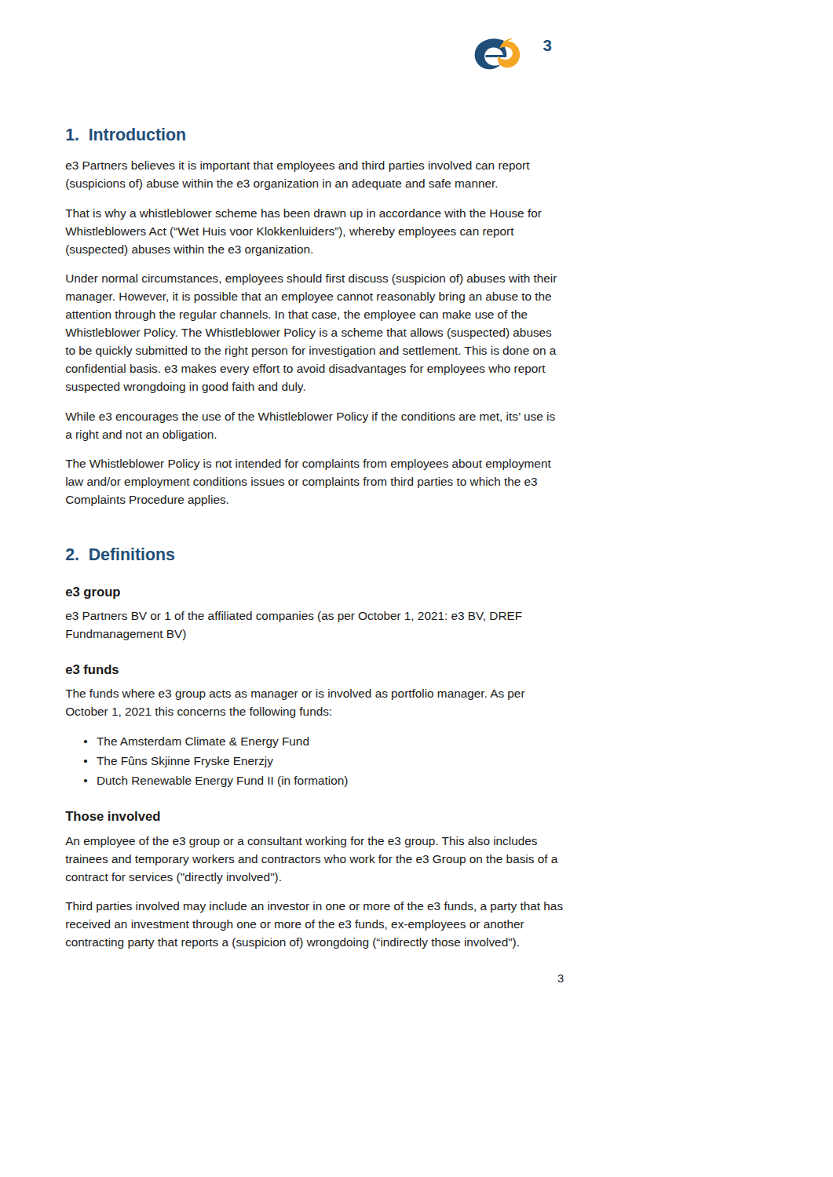3
1. Introduction
e3 Partners believes it is important that employees and third parties involved can report (suspicions of) abuse within the e3 organization in an adequate and safe manner.
That is why a whistleblower scheme has been drawn up in accordance with the House for Whistleblowers Act (“Wet Huis voor Klokkenluiders”), whereby employees can report (suspected) abuses within the e3 organization.
Under normal circumstances, employees should first discuss (suspicion of) abuses with their manager. However, it is possible that an employee cannot reasonably bring an abuse to the attention through the regular channels. In that case, the employee can make use of the Whistleblower Policy. The Whistleblower Policy is a scheme that allows (suspected) abuses to be quickly submitted to the right person for investigation and settlement. This is done on a confidential basis. e3 makes every effort to avoid disadvantages for employees who report suspected wrongdoing in good faith and duly.
While e3 encourages the use of the Whistleblower Policy if the conditions are met, its’ use is a right and not an obligation.
The Whistleblower Policy is not intended for complaints from employees about employment law and/or employment conditions issues or complaints from third parties to which the e3 Complaints Procedure applies.
2. Definitions
e3 group
e3 Partners BV or 1 of the affiliated companies (as per October 1, 2021: e3 BV, DREF Fundmanagement BV)
e3 funds
The funds where e3 group acts as manager or is involved as portfolio manager. As per October 1, 2021 this concerns the following funds:
The Amsterdam Climate & Energy Fund
The Fûns Skjinne Fryske Enerzjy
Dutch Renewable Energy Fund II (in formation)
Those involved
An employee of the e3 group or a consultant working for the e3 group. This also includes trainees and temporary workers and contractors who work for the e3 Group on the basis of a contract for services ("directly involved").
Third parties involved may include an investor in one or more of the e3 funds, a party that has received an investment through one or more of the e3 funds, ex-employees or another contracting party that reports a (suspicion of) wrongdoing (“indirectly those involved").
3